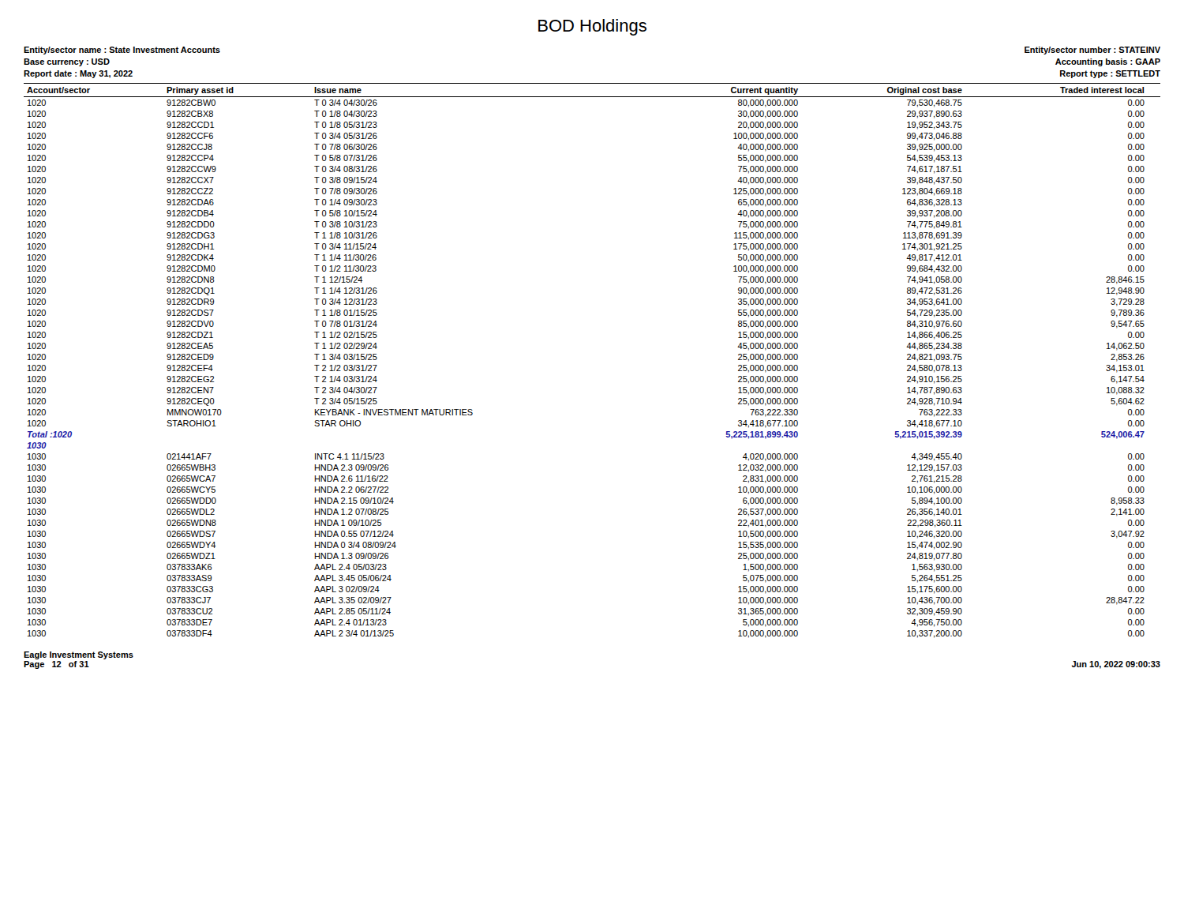BOD Holdings
Entity/sector name : State Investment Accounts
Base currency : USD
Report date : May 31, 2022
Entity/sector number : STATEINV
Accounting basis : GAAP
Report type : SETTLEDT
| Account/sector | Primary asset id | Issue name | Current quantity | Original cost base | Traded interest local | |
| --- | --- | --- | --- | --- | --- | --- |
| 1020 | 91282CBW0 | T 0 3/4 04/30/26 | 80,000,000.000 | 79,530,468.75 | 0.00 | |
| 1020 | 91282CBX8 | T 0 1/8 04/30/23 | 30,000,000.000 | 29,937,890.63 | 0.00 | |
| 1020 | 91282CCD1 | T 0 1/8 05/31/23 | 20,000,000.000 | 19,952,343.75 | 0.00 | |
| 1020 | 91282CCF6 | T 0 3/4 05/31/26 | 100,000,000.000 | 99,473,046.88 | 0.00 | |
| 1020 | 91282CCJ8 | T 0 7/8 06/30/26 | 40,000,000.000 | 39,925,000.00 | 0.00 | |
| 1020 | 91282CCP4 | T 0 5/8 07/31/26 | 55,000,000.000 | 54,539,453.13 | 0.00 | |
| 1020 | 91282CCW9 | T 0 3/4 08/31/26 | 75,000,000.000 | 74,617,187.51 | 0.00 | |
| 1020 | 91282CCX7 | T 0 3/8 09/15/24 | 40,000,000.000 | 39,848,437.50 | 0.00 | |
| 1020 | 91282CCZ2 | T 0 7/8 09/30/26 | 125,000,000.000 | 123,804,669.18 | 0.00 | |
| 1020 | 91282CDA6 | T 0 1/4 09/30/23 | 65,000,000.000 | 64,836,328.13 | 0.00 | |
| 1020 | 91282CDB4 | T 0 5/8 10/15/24 | 40,000,000.000 | 39,937,208.00 | 0.00 | |
| 1020 | 91282CDD0 | T 0 3/8 10/31/23 | 75,000,000.000 | 74,775,849.81 | 0.00 | |
| 1020 | 91282CDG3 | T 1 1/8 10/31/26 | 115,000,000.000 | 113,878,691.39 | 0.00 | |
| 1020 | 91282CDH1 | T 0 3/4 11/15/24 | 175,000,000.000 | 174,301,921.25 | 0.00 | |
| 1020 | 91282CDK4 | T 1 1/4 11/30/26 | 50,000,000.000 | 49,817,412.01 | 0.00 | |
| 1020 | 91282CDM0 | T 0 1/2 11/30/23 | 100,000,000.000 | 99,684,432.00 | 0.00 | |
| 1020 | 91282CDN8 | T 1 12/15/24 | 75,000,000.000 | 74,941,058.00 | 28,846.15 | |
| 1020 | 91282CDQ1 | T 1 1/4 12/31/26 | 90,000,000.000 | 89,472,531.26 | 12,948.90 | |
| 1020 | 91282CDR9 | T 0 3/4 12/31/23 | 35,000,000.000 | 34,953,641.00 | 3,729.28 | |
| 1020 | 91282CDS7 | T 1 1/8 01/15/25 | 55,000,000.000 | 54,729,235.00 | 9,789.36 | |
| 1020 | 91282CDV0 | T 0 7/8 01/31/24 | 85,000,000.000 | 84,310,976.60 | 9,547.65 | |
| 1020 | 91282CDZ1 | T 1 1/2 02/15/25 | 15,000,000.000 | 14,866,406.25 | 0.00 | |
| 1020 | 91282CEA5 | T 1 1/2 02/29/24 | 45,000,000.000 | 44,865,234.38 | 14,062.50 | |
| 1020 | 91282CED9 | T 1 3/4 03/15/25 | 25,000,000.000 | 24,821,093.75 | 2,853.26 | |
| 1020 | 91282CEF4 | T 2 1/2 03/31/27 | 25,000,000.000 | 24,580,078.13 | 34,153.01 | |
| 1020 | 91282CEG2 | T 2 1/4 03/31/24 | 25,000,000.000 | 24,910,156.25 | 6,147.54 | |
| 1020 | 91282CEN7 | T 2 3/4 04/30/27 | 15,000,000.000 | 14,787,890.63 | 10,088.32 | |
| 1020 | 91282CEQ0 | T 2 3/4 05/15/25 | 25,000,000.000 | 24,928,710.94 | 5,604.62 | |
| 1020 | MMNOW0170 | KEYBANK - INVESTMENT MATURITIES | 763,222.330 | 763,222.33 | 0.00 | |
| 1020 | STAROHIO1 | STAR OHIO | 34,418,677.100 | 34,418,677.10 | 0.00 | |
| Total : 1020 | | 5,225,181,899.430 | 5,215,015,392.39 | 524,006.47 | |
| 1030 |
| 1030 | 021441AF7 | INTC 4.1 11/15/23 | 4,020,000.000 | 4,349,455.40 | 0.00 | |
| 1030 | 02665WBH3 | HNDA 2.3 09/09/26 | 12,032,000.000 | 12,129,157.03 | 0.00 | |
| 1030 | 02665WCA7 | HNDA 2.6 11/16/22 | 2,831,000.000 | 2,761,215.28 | 0.00 | |
| 1030 | 02665WCY5 | HNDA 2.2 06/27/22 | 10,000,000.000 | 10,106,000.00 | 0.00 | |
| 1030 | 02665WDD0 | HNDA 2.15 09/10/24 | 6,000,000.000 | 5,894,100.00 | 8,958.33 | |
| 1030 | 02665WDL2 | HNDA 1.2 07/08/25 | 26,537,000.000 | 26,356,140.01 | 2,141.00 | |
| 1030 | 02665WDN8 | HNDA 1 09/10/25 | 22,401,000.000 | 22,298,360.11 | 0.00 | |
| 1030 | 02665WDS7 | HNDA 0.55 07/12/24 | 10,500,000.000 | 10,246,320.00 | 3,047.92 | |
| 1030 | 02665WDY4 | HNDA 0 3/4 08/09/24 | 15,535,000.000 | 15,474,002.90 | 0.00 | |
| 1030 | 02665WDZ1 | HNDA 1.3 09/09/26 | 25,000,000.000 | 24,819,077.80 | 0.00 | |
| 1030 | 037833AK6 | AAPL 2.4 05/03/23 | 1,500,000.000 | 1,563,930.00 | 0.00 | |
| 1030 | 037833AS9 | AAPL 3.45 05/06/24 | 5,075,000.000 | 5,264,551.25 | 0.00 | |
| 1030 | 037833CG3 | AAPL 3 02/09/24 | 15,000,000.000 | 15,175,600.00 | 0.00 | |
| 1030 | 037833CJ7 | AAPL 3.35 02/09/27 | 10,000,000.000 | 10,436,700.00 | 28,847.22 | |
| 1030 | 037833CU2 | AAPL 2.85 05/11/24 | 31,365,000.000 | 32,309,459.90 | 0.00 | |
| 1030 | 037833DE7 | AAPL 2.4 01/13/23 | 5,000,000.000 | 4,956,750.00 | 0.00 | |
| 1030 | 037833DF4 | AAPL 2 3/4 01/13/25 | 10,000,000.000 | 10,337,200.00 | 0.00 | |
Eagle Investment Systems
Page 12 of 31
Jun 10, 2022 09:00:33